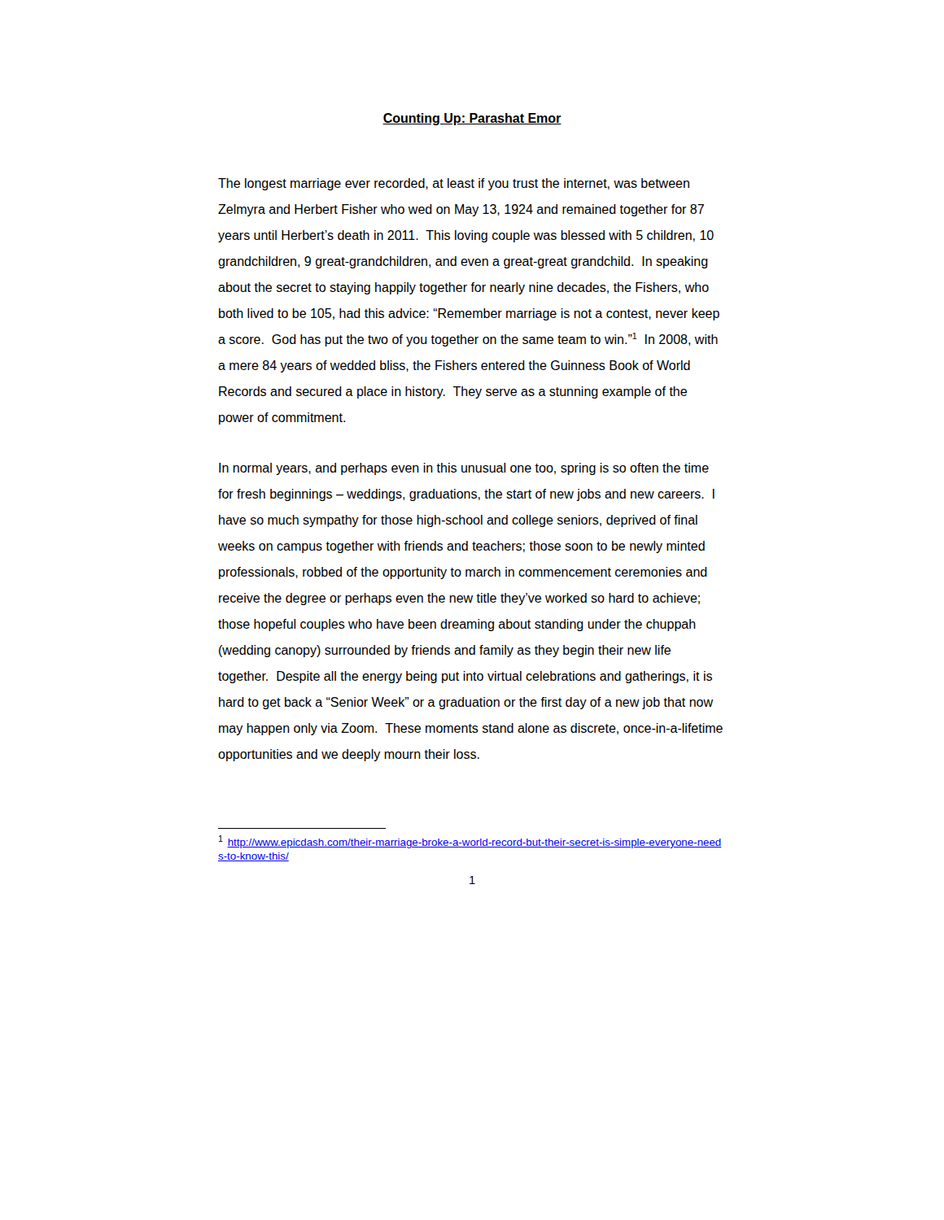Counting Up: Parashat Emor
The longest marriage ever recorded, at least if you trust the internet, was between Zelmyra and Herbert Fisher who wed on May 13, 1924 and remained together for 87 years until Herbert’s death in 2011. This loving couple was blessed with 5 children, 10 grandchildren, 9 great-grandchildren, and even a great-great grandchild. In speaking about the secret to staying happily together for nearly nine decades, the Fishers, who both lived to be 105, had this advice: “Remember marriage is not a contest, never keep a score. God has put the two of you together on the same team to win.”1 In 2008, with a mere 84 years of wedded bliss, the Fishers entered the Guinness Book of World Records and secured a place in history. They serve as a stunning example of the power of commitment.
In normal years, and perhaps even in this unusual one too, spring is so often the time for fresh beginnings – weddings, graduations, the start of new jobs and new careers. I have so much sympathy for those high-school and college seniors, deprived of final weeks on campus together with friends and teachers; those soon to be newly minted professionals, robbed of the opportunity to march in commencement ceremonies and receive the degree or perhaps even the new title they’ve worked so hard to achieve; those hopeful couples who have been dreaming about standing under the chuppah (wedding canopy) surrounded by friends and family as they begin their new life together. Despite all the energy being put into virtual celebrations and gatherings, it is hard to get back a “Senior Week” or a graduation or the first day of a new job that now may happen only via Zoom. These moments stand alone as discrete, once-in-a-lifetime opportunities and we deeply mourn their loss.
1 http://www.epicdash.com/their-marriage-broke-a-world-record-but-their-secret-is-simple-everyone-needs-to-know-this/
1